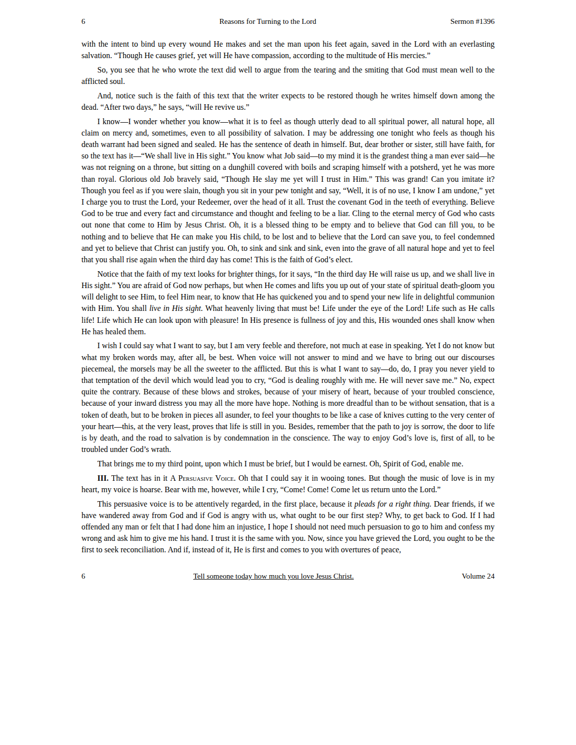6 Reasons for Turning to the Lord Sermon #1396
with the intent to bind up every wound He makes and set the man upon his feet again, saved in the Lord with an everlasting salvation. “Though He causes grief, yet will He have compassion, according to the multitude of His mercies.”
So, you see that he who wrote the text did well to argue from the tearing and the smiting that God must mean well to the afflicted soul.
And, notice such is the faith of this text that the writer expects to be restored though he writes himself down among the dead. “After two days,” he says, “will He revive us.”
I know—I wonder whether you know—what it is to feel as though utterly dead to all spiritual power, all natural hope, all claim on mercy and, sometimes, even to all possibility of salvation. I may be addressing one tonight who feels as though his death warrant had been signed and sealed. He has the sentence of death in himself. But, dear brother or sister, still have faith, for so the text has it—“We shall live in His sight.” You know what Job said—to my mind it is the grandest thing a man ever said—he was not reigning on a throne, but sitting on a dunghill covered with boils and scraping himself with a potsherd, yet he was more than royal. Glorious old Job bravely said, “Though He slay me yet will I trust in Him.” This was grand! Can you imitate it? Though you feel as if you were slain, though you sit in your pew tonight and say, “Well, it is of no use, I know I am undone,” yet I charge you to trust the Lord, your Redeemer, over the head of it all. Trust the covenant God in the teeth of everything. Believe God to be true and every fact and circumstance and thought and feeling to be a liar. Cling to the eternal mercy of God who casts out none that come to Him by Jesus Christ. Oh, it is a blessed thing to be empty and to believe that God can fill you, to be nothing and to believe that He can make you His child, to be lost and to believe that the Lord can save you, to feel condemned and yet to believe that Christ can justify you. Oh, to sink and sink and sink, even into the grave of all natural hope and yet to feel that you shall rise again when the third day has come! This is the faith of God’s elect.
Notice that the faith of my text looks for brighter things, for it says, “In the third day He will raise us up, and we shall live in His sight.” You are afraid of God now perhaps, but when He comes and lifts you up out of your state of spiritual death-gloom you will delight to see Him, to feel Him near, to know that He has quickened you and to spend your new life in delightful communion with Him. You shall live in His sight. What heavenly living that must be! Life under the eye of the Lord! Life such as He calls life! Life which He can look upon with pleasure! In His presence is fullness of joy and this, His wounded ones shall know when He has healed them.
I wish I could say what I want to say, but I am very feeble and therefore, not much at ease in speaking. Yet I do not know but what my broken words may, after all, be best. When voice will not answer to mind and we have to bring out our discourses piecemeal, the morsels may be all the sweeter to the afflicted. But this is what I want to say—do, do, I pray you never yield to that temptation of the devil which would lead you to cry, “God is dealing roughly with me. He will never save me.” No, expect quite the contrary. Because of these blows and strokes, because of your misery of heart, because of your troubled conscience, because of your inward distress you may all the more have hope. Nothing is more dreadful than to be without sensation, that is a token of death, but to be broken in pieces all asunder, to feel your thoughts to be like a case of knives cutting to the very center of your heart—this, at the very least, proves that life is still in you. Besides, remember that the path to joy is sorrow, the door to life is by death, and the road to salvation is by condemnation in the conscience. The way to enjoy God’s love is, first of all, to be troubled under God’s wrath.
That brings me to my third point, upon which I must be brief, but I would be earnest. Oh, Spirit of God, enable me.
III. The text has in it A Persuasive Voice. Oh that I could say it in wooing tones. But though the music of love is in my heart, my voice is hoarse. Bear with me, however, while I cry, “Come! Come! Come let us return unto the Lord.”
This persuasive voice is to be attentively regarded, in the first place, because it pleads for a right thing. Dear friends, if we have wandered away from God and if God is angry with us, what ought to be our first step? Why, to get back to God. If I had offended any man or felt that I had done him an injustice, I hope I should not need much persuasion to go to him and confess my wrong and ask him to give me his hand. I trust it is the same with you. Now, since you have grieved the Lord, you ought to be the first to seek reconciliation. And if, instead of it, He is first and comes to you with overtures of peace,
6 Tell someone today how much you love Jesus Christ. Volume 24